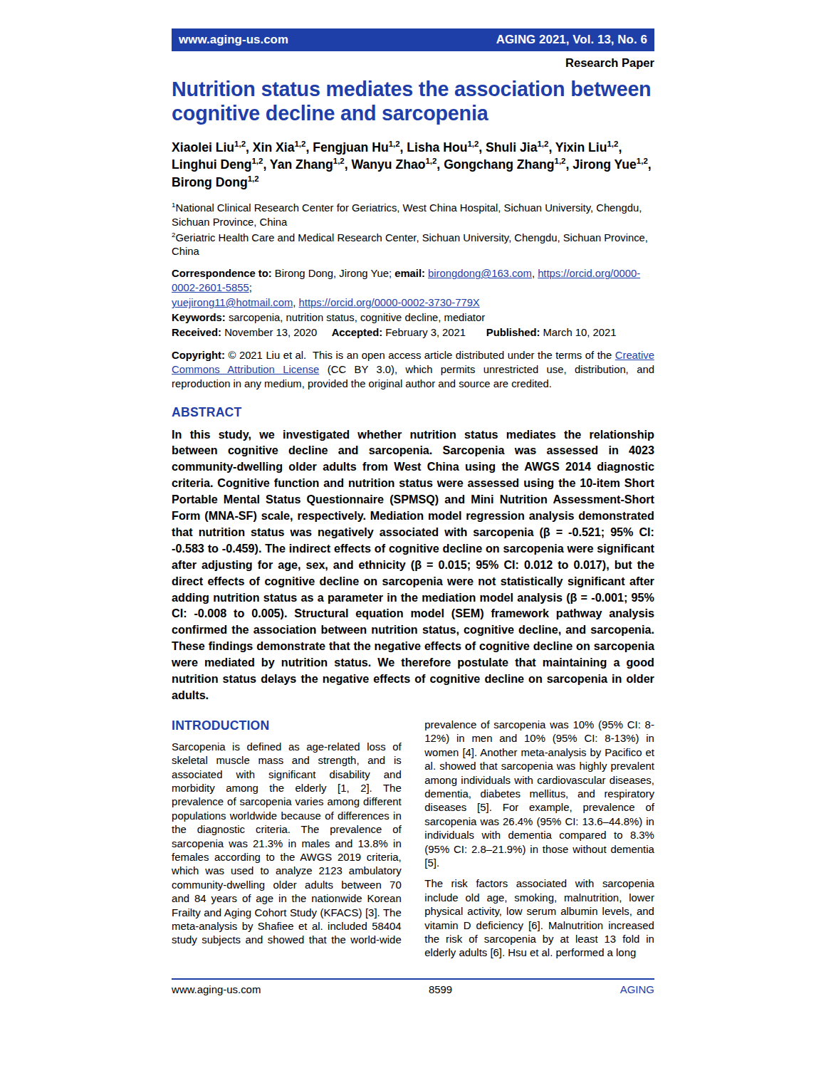www.aging-us.com
AGING 2021, Vol. 13, No. 6
Research Paper
Nutrition status mediates the association between cognitive decline and sarcopenia
Xiaolei Liu1,2, Xin Xia1,2, Fengjuan Hu1,2, Lisha Hou1,2, Shuli Jia1,2, Yixin Liu1,2, Linghui Deng1,2, Yan Zhang1,2, Wanyu Zhao1,2, Gongchang Zhang1,2, Jirong Yue1,2, Birong Dong1,2
1National Clinical Research Center for Geriatrics, West China Hospital, Sichuan University, Chengdu, Sichuan Province, China
2Geriatric Health Care and Medical Research Center, Sichuan University, Chengdu, Sichuan Province, China
Correspondence to: Birong Dong, Jirong Yue; email: birongdong@163.com, https://orcid.org/0000-0002-2601-5855;
yuejirong11@hotmail.com, https://orcid.org/0000-0002-3730-779X
Keywords: sarcopenia, nutrition status, cognitive decline, mediator
Received: November 13, 2020 Accepted: February 3, 2021 Published: March 10, 2021
Copyright: © 2021 Liu et al. This is an open access article distributed under the terms of the Creative Commons Attribution License (CC BY 3.0), which permits unrestricted use, distribution, and reproduction in any medium, provided the original author and source are credited.
ABSTRACT
In this study, we investigated whether nutrition status mediates the relationship between cognitive decline and sarcopenia. Sarcopenia was assessed in 4023 community-dwelling older adults from West China using the AWGS 2014 diagnostic criteria. Cognitive function and nutrition status were assessed using the 10-item Short Portable Mental Status Questionnaire (SPMSQ) and Mini Nutrition Assessment-Short Form (MNA-SF) scale, respectively. Mediation model regression analysis demonstrated that nutrition status was negatively associated with sarcopenia (β = -0.521; 95% CI: -0.583 to -0.459). The indirect effects of cognitive decline on sarcopenia were significant after adjusting for age, sex, and ethnicity (β = 0.015; 95% CI: 0.012 to 0.017), but the direct effects of cognitive decline on sarcopenia were not statistically significant after adding nutrition status as a parameter in the mediation model analysis (β = -0.001; 95% CI: -0.008 to 0.005). Structural equation model (SEM) framework pathway analysis confirmed the association between nutrition status, cognitive decline, and sarcopenia. These findings demonstrate that the negative effects of cognitive decline on sarcopenia were mediated by nutrition status. We therefore postulate that maintaining a good nutrition status delays the negative effects of cognitive decline on sarcopenia in older adults.
INTRODUCTION
Sarcopenia is defined as age-related loss of skeletal muscle mass and strength, and is associated with significant disability and morbidity among the elderly [1, 2]. The prevalence of sarcopenia varies among different populations worldwide because of differences in the diagnostic criteria. The prevalence of sarcopenia was 21.3% in males and 13.8% in females according to the AWGS 2019 criteria, which was used to analyze 2123 ambulatory community-dwelling older adults between 70 and 84 years of age in the nationwide Korean Frailty and Aging Cohort Study (KFACS) [3]. The meta-analysis by Shafiee et al. included 58404 study subjects and showed that the world-wide prevalence of sarcopenia was 10% (95% CI: 8-12%) in men and 10% (95% CI: 8-13%) in women [4]. Another meta-analysis by Pacifico et al. showed that sarcopenia was highly prevalent among individuals with cardiovascular diseases, dementia, diabetes mellitus, and respiratory diseases [5]. For example, prevalence of sarcopenia was 26.4% (95% CI: 13.6–44.8%) in individuals with dementia compared to 8.3% (95% CI: 2.8–21.9%) in those without dementia [5].
The risk factors associated with sarcopenia include old age, smoking, malnutrition, lower physical activity, low serum albumin levels, and vitamin D deficiency [6]. Malnutrition increased the risk of sarcopenia by at least 13 fold in elderly adults [6]. Hsu et al. performed a long
www.aging-us.com
8599
AGING